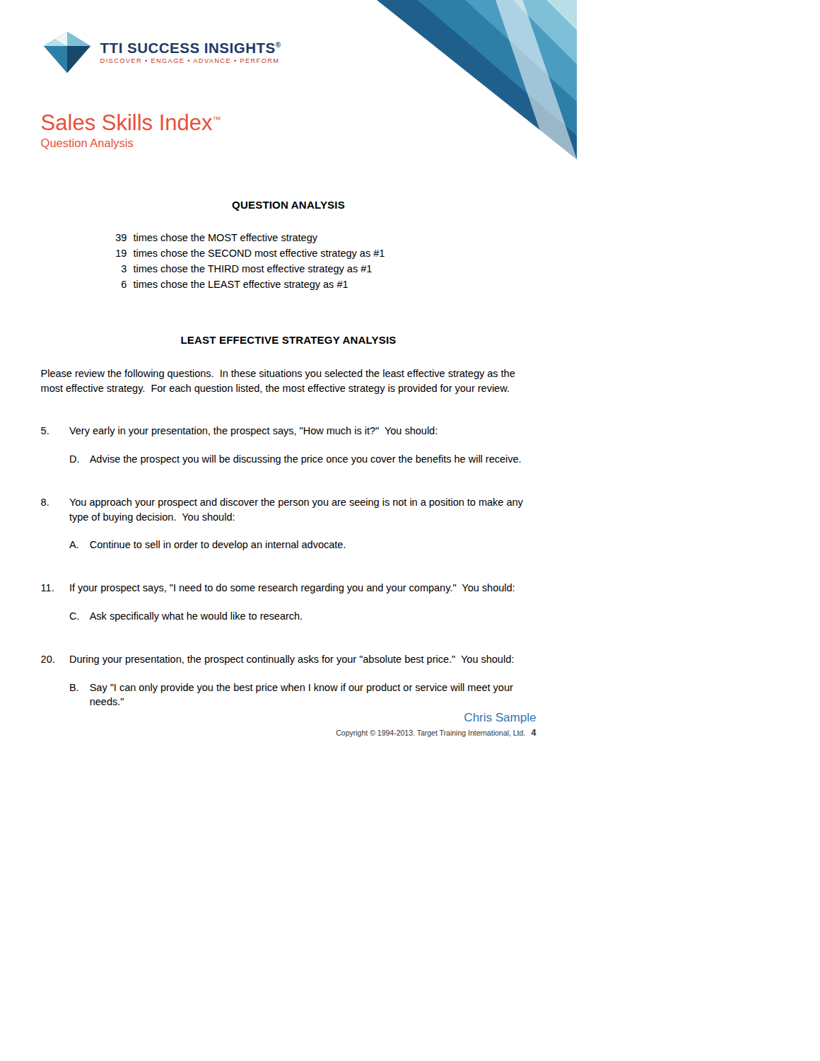TTI SUCCESS INSIGHTS®
DISCOVER • ENGAGE • ADVANCE • PERFORM
Sales Skills Index™
Question Analysis
QUESTION ANALYSIS
39 times chose the MOST effective strategy
19 times chose the SECOND most effective strategy as #1
3 times chose the THIRD most effective strategy as #1
6 times chose the LEAST effective strategy as #1
LEAST EFFECTIVE STRATEGY ANALYSIS
Please review the following questions. In these situations you selected the least effective strategy as the most effective strategy. For each question listed, the most effective strategy is provided for your review.
5. Very early in your presentation, the prospect says, "How much is it?" You should:
D. Advise the prospect you will be discussing the price once you cover the benefits he will receive.
8. You approach your prospect and discover the person you are seeing is not in a position to make any type of buying decision. You should:
A. Continue to sell in order to develop an internal advocate.
11. If your prospect says, "I need to do some research regarding you and your company." You should:
C. Ask specifically what he would like to research.
20. During your presentation, the prospect continually asks for your "absolute best price." You should:
B. Say "I can only provide you the best price when I know if our product or service will meet your needs."
Chris Sample
Copyright © 1994-2013. Target Training International, Ltd.4